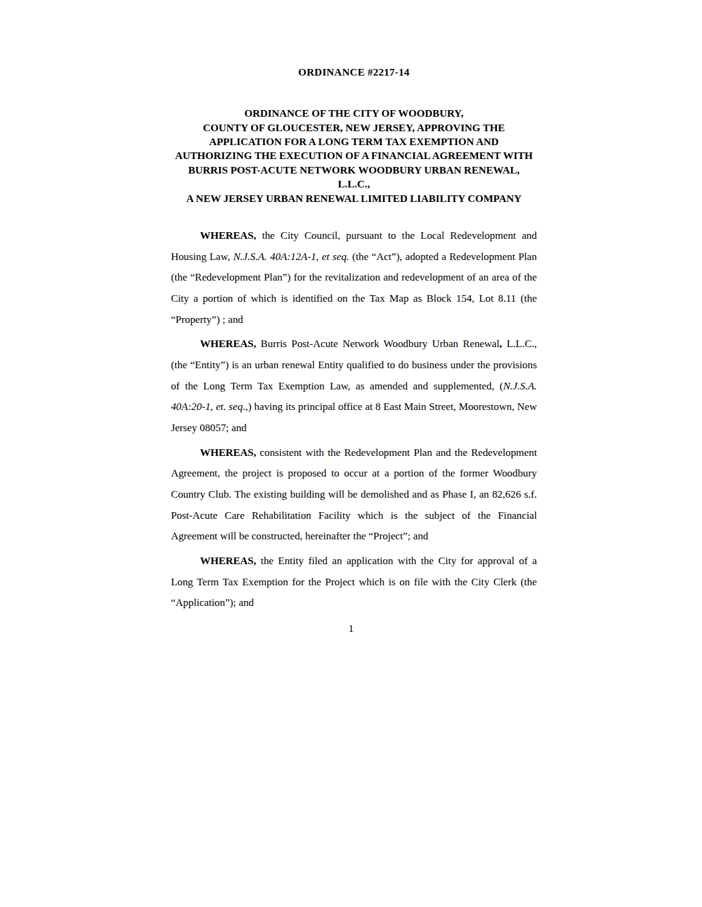ORDINANCE #2217-14
ORDINANCE OF THE CITY OF WOODBURY, COUNTY OF GLOUCESTER, NEW JERSEY, APPROVING THE APPLICATION FOR A LONG TERM TAX EXEMPTION AND AUTHORIZING THE EXECUTION OF A FINANCIAL AGREEMENT WITH BURRIS POST-ACUTE NETWORK WOODBURY URBAN RENEWAL, L.L.C., A NEW JERSEY URBAN RENEWAL LIMITED LIABILITY COMPANY
WHEREAS, the City Council, pursuant to the Local Redevelopment and Housing Law, N.J.S.A. 40A:12A-1, et seq. (the “Act”), adopted a Redevelopment Plan (the “Redevelopment Plan”) for the revitalization and redevelopment of an area of the City a portion of which is identified on the Tax Map as Block 154, Lot 8.11 (the “Property”) ; and
WHEREAS, Burris Post-Acute Network Woodbury Urban Renewal, L.L.C., (the “Entity”) is an urban renewal Entity qualified to do business under the provisions of the Long Term Tax Exemption Law, as amended and supplemented, (N.J.S.A. 40A:20-1, et. seq.,) having its principal office at 8 East Main Street, Moorestown, New Jersey 08057; and
WHEREAS, consistent with the Redevelopment Plan and the Redevelopment Agreement, the project is proposed to occur at a portion of the former Woodbury Country Club. The existing building will be demolished and as Phase I, an 82,626 s.f. Post-Acute Care Rehabilitation Facility which is the subject of the Financial Agreement will be constructed, hereinafter the “Project”; and
WHEREAS, the Entity filed an application with the City for approval of a Long Term Tax Exemption for the Project which is on file with the City Clerk (the “Application”); and
1